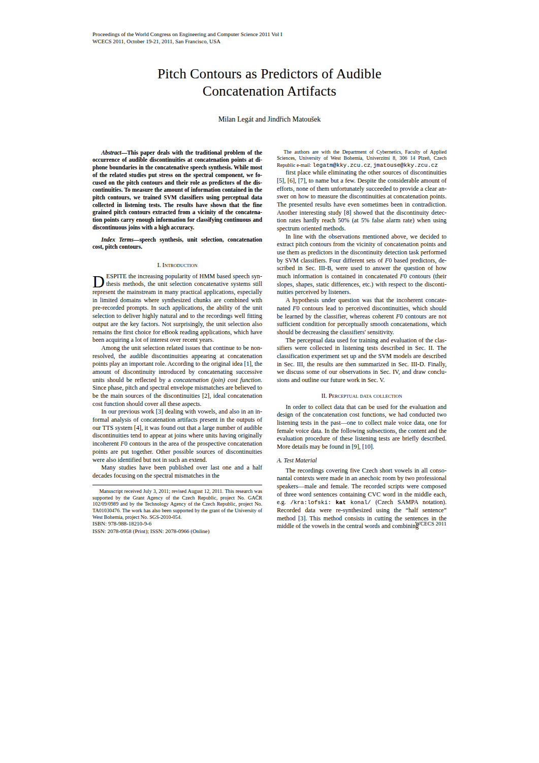Proceedings of the World Congress on Engineering and Computer Science 2011 Vol I
WCECS 2011, October 19-21, 2011, San Francisco, USA
Pitch Contours as Predictors of Audible
Concatenation Artifacts
Milan Legát and Jindřich Matoušek
Abstract—This paper deals with the traditional problem of the occurrence of audible discontinuities at concatenation points at diphone boundaries in the concatenative speech synthesis. While most of the related studies put stress on the spectral component, we focused on the pitch contours and their role as predictors of the discontinuities. To measure the amount of information contained in the pitch contours, we trained SVM classifiers using perceptual data collected in listening tests. The results have shown that the fine grained pitch contours extracted from a vicinity of the concatenation points carry enough information for classifying continuous and discontinuous joins with a high accuracy.
Index Terms—speech synthesis, unit selection, concatenation cost, pitch contours.
I. Introduction
DESPITE the increasing popularity of HMM based speech synthesis methods, the unit selection concatenative systems still represent the mainstream in many practical applications, especially in limited domains where synthesized chunks are combined with pre-recorded prompts. In such applications, the ability of the unit selection to deliver highly natural and to the recordings well fitting output are the key factors. Not surprisingly, the unit selection also remains the first choice for eBook reading applications, which have been acquiring a lot of interest over recent years.
Among the unit selection related issues that continue to be non-resolved, the audible discontinuities appearing at concatenation points play an important role. According to the original idea [1], the amount of discontinuity introduced by concatenating successive units should be reflected by a concatenation (join) cost function. Since phase, pitch and spectral envelope mismatches are believed to be the main sources of the discontinuities [2], ideal concatenation cost function should cover all these aspects.
In our previous work [3] dealing with vowels, and also in an informal analysis of concatenation artifacts present in the outputs of our TTS system [4], it was found out that a large number of audible discontinuities tend to appear at joins where units having originally incoherent F0 contours in the area of the prospective concatenation points are put together. Other possible sources of discontinuities were also identified but not in such an extend.
Many studies have been published over last one and a half decades focusing on the spectral mismatches in the
Manuscript received July 3, 2011; revised August 12, 2011. This research was supported by the Grant Agency of the Czech Republic, project No. GAČR 102/09/0989 and by the Technology Agency of the Czech Republic, project No. TA01030476. The work has also been supported by the grant of the University of West Bohemia, project No. SGS-2010-054.
The authors are with the Department of Cybernetics, Faculty of Applied Sciences, University of West Bohemia, Univerzitní 8, 306 14 Plzeň, Czech Republic e-mail: legatm@kky.zcu.cz, jmatouse@kky.zcu.cz
first place while eliminating the other sources of discontinuities [5], [6], [7], to name but a few. Despite the considerable amount of efforts, none of them unfortunately succeeded to provide a clear answer on how to measure the discontinuities at concatenation points. The presented results have even sometimes been in contradiction. Another interesting study [8] showed that the discontinuity detection rates hardly reach 50% (at 5% false alarm rate) when using spectrum oriented methods.
In line with the observations mentioned above, we decided to extract pitch contours from the vicinity of concatenation points and use them as predictors in the discontinuity detection task performed by SVM classifiers. Four different sets of F0 based predictors, described in Sec. III-B, were used to answer the question of how much information is contained in concatenated F0 contours (their slopes, shapes, static differences, etc.) with respect to the discontinuities perceived by listeners.
A hypothesis under question was that the incoherent concatenated F0 contours lead to perceived discontinuities, which should be learned by the classifier, whereas coherent F0 contours are not sufficient condition for perceptually smooth concatenations, which should be decreasing the classifiers' sensitivity.
The perceptual data used for training and evaluation of the classifiers were collected in listening tests described in Sec. II. The classification experiment set up and the SVM models are described in Sec. III, the results are then summarized in Sec. III-D. Finally, we discuss some of our observations in Sec. IV, and draw conclusions and outline our future work in Sec. V.
II. Perceptual data collection
In order to collect data that can be used for the evaluation and design of the concatenation cost functions, we had conducted two listening tests in the past—one to collect male voice data, one for female voice data. In the following subsections, the content and the evaluation procedure of these listening tests are briefly described. More details may be found in [9], [10].
A. Test Material
The recordings covering five Czech short vowels in all consonantal contexts were made in an anechoic room by two professional speakers—male and female. The recorded scripts were composed of three word sentences containing CVC word in the middle each, e.g. /kra:lofski: kat konal/ (Czech SAMPA notation). Recorded data were re-synthesized using the “half sentence” method [3]. This method consists in cutting the sentences in the middle of the vowels in the central words and combining
ISBN: 978-988-18210-9-6
ISSN: 2078-0958 (Print); ISSN: 2078-0966 (Online)
WCECS 2011